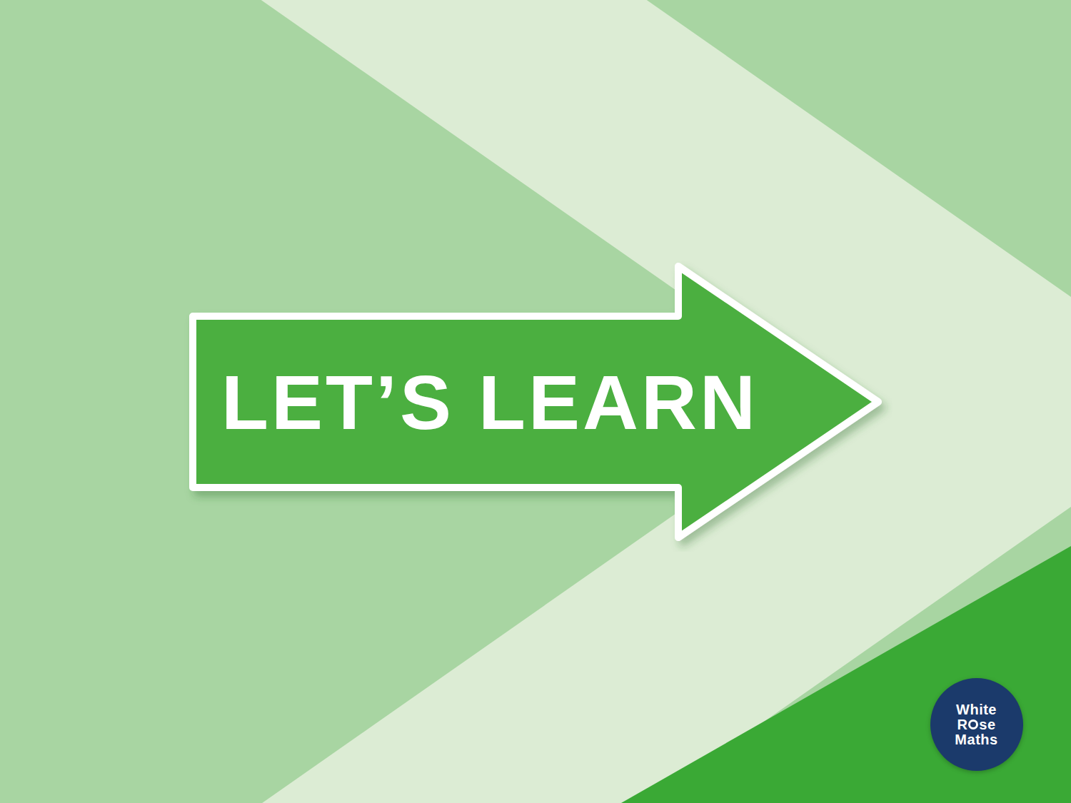LET’S LEARN
Let’s Learn
White R se Maths